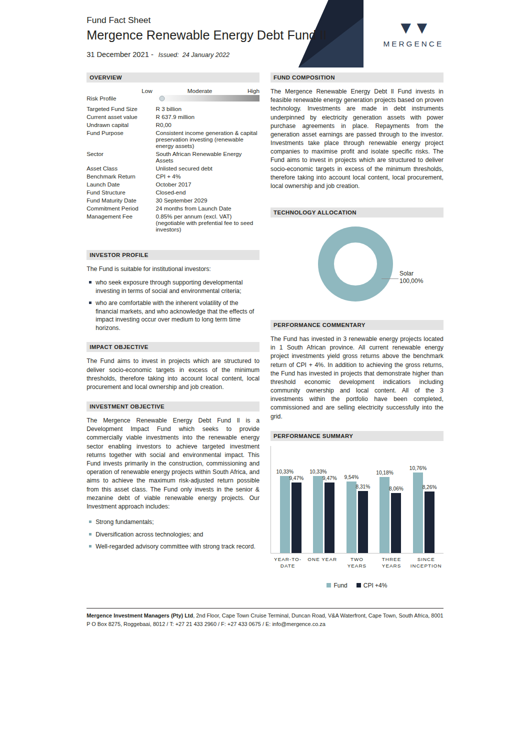▼▼
MERGENCE
Fund Fact Sheet
Mergence Renewable Energy Debt Fund II
31 December 2021 - Issued: 24 January 2022
Overview
Low
Moderate
High
Risk Profile
| Targeted Fund Size | R 3 billion |
| Current asset value | R 637.9 million |
| Undrawn capital | R0,00 |
| Fund Purpose | Consistent income generation & capital preservation investing (renewable energy assets) |
| Sector | South African Renewable Energy Assets |
| Asset Class | Unlisted secured debt |
| Benchmark Return | CPI + 4% |
| Launch Date | October 2017 |
| Fund Structure | Closed-end |
| Fund Maturity Date | 30 September 2029 |
| Commitment Period | 24 months from Launch Date |
| Management Fee | 0.85% per annum (excl. VAT) (negotiable with prefential fee to seed investors) |
Investor Profile
The Fund is suitable for institutional investors:
who seek exposure through supporting developmental investing in terms of social and environmental criteria;
who are comfortable with the inherent volatility of the financial markets, and who acknowledge that the effects of impact investing occur over medium to long term time horizons.
Impact Objective
The Fund aims to invest in projects which are structured to deliver socio-economic targets in excess of the minimum thresholds, therefore taking into account local content, local procurement and local ownership and job creation.
Investment Objective
The Mergence Renewable Energy Debt Fund ll is a Development Impact Fund which seeks to provide commercially viable investments into the renewable energy sector enabling investors to achieve targeted investment returns together with social and environmental impact. This Fund invests primarily in the construction, commissioning and operation of renewable energy projects within South Africa, and aims to achieve the maximum risk-adjusted return possible from this asset class. The Fund only invests in the senior & mezanine debt of viable renewable energy projects. Our Investment approach includes:
Strong fundamentals;
Diversification across technologies; and
Well-regarded advisory committee with strong track record.
Fund Composition
The Mergence Renewable Energy Debt ll Fund invests in feasible renewable energy generation projects based on proven technology. Investments are made in debt instruments underpinned by electricity generation assets with power purchase agreements in place. Repayments from the generation asset earnings are passed through to the investor. Investments take place through renewable energy project companies to maximise profit and isolate specific risks. The Fund aims to invest in projects which are structured to deliver socio-economic targets in excess of the minimum thresholds, therefore taking into account local content, local procurement, local ownership and job creation.
Technology Allocation
Solar
100,00%
Performance Commentary
The Fund has invested in 3 renewable energy projects located in 1 South African province. All current renewable energy project investments yield gross returns above the benchmark return of CPI + 4%. In addition to achieving the gross returns, the Fund has invested in projects that demonstrate higher than threshold economic development indicatiors including community ownership and local content. All of the 3 investments within the portfolio have been completed, commissioned and are selling electricity successfully into the grid.
Performance Summary
10,33%
9,47%
10,33%
9,47%
9,54%
8,31%
10,18%
8,06%
10,76%
8,26%
YEAR-TO-
DATE
ONE YEAR
TWO
YEARS
THREE
YEARS
SINCE
INCEPTION
Fund CPI +4%
Mergence Investment Managers (Pty) Ltd, 2nd Floor, Cape Town Cruise Terminal, Duncan Road, V&A Waterfront, Cape Town, South Africa, 8001
P O Box 8275, Roggebaai, 8012 / T: +27 21 433 2960 / F: +27 433 0675 / E: info@mergence.co.za